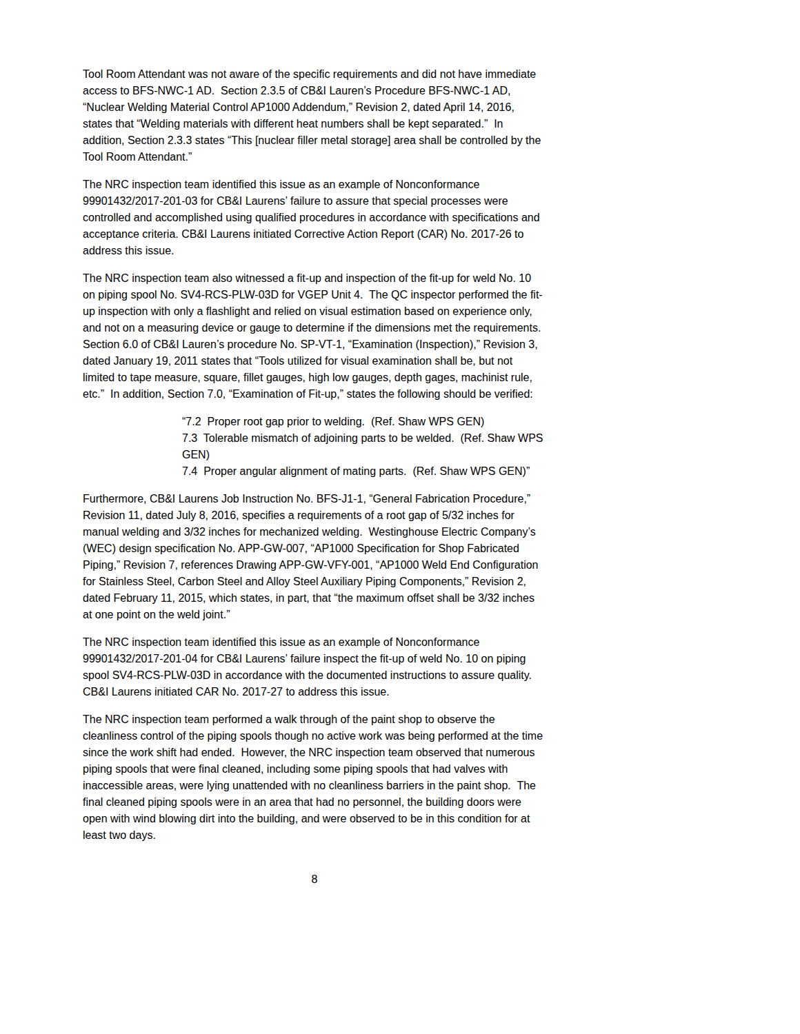Tool Room Attendant was not aware of the specific requirements and did not have immediate access to BFS-NWC-1 AD. Section 2.3.5 of CB&I Lauren’s Procedure BFS-NWC-1 AD, “Nuclear Welding Material Control AP1000 Addendum,” Revision 2, dated April 14, 2016, states that “Welding materials with different heat numbers shall be kept separated.” In addition, Section 2.3.3 states “This [nuclear filler metal storage] area shall be controlled by the Tool Room Attendant.”
The NRC inspection team identified this issue as an example of Nonconformance 99901432/2017-201-03 for CB&I Laurens’ failure to assure that special processes were controlled and accomplished using qualified procedures in accordance with specifications and acceptance criteria. CB&I Laurens initiated Corrective Action Report (CAR) No. 2017-26 to address this issue.
The NRC inspection team also witnessed a fit-up and inspection of the fit-up for weld No. 10 on piping spool No. SV4-RCS-PLW-03D for VGEP Unit 4. The QC inspector performed the fit-up inspection with only a flashlight and relied on visual estimation based on experience only, and not on a measuring device or gauge to determine if the dimensions met the requirements. Section 6.0 of CB&I Lauren’s procedure No. SP-VT-1, “Examination (Inspection),” Revision 3, dated January 19, 2011 states that “Tools utilized for visual examination shall be, but not limited to tape measure, square, fillet gauges, high low gauges, depth gages, machinist rule, etc.” In addition, Section 7.0, “Examination of Fit-up,” states the following should be verified:
“7.2 Proper root gap prior to welding. (Ref. Shaw WPS GEN)
7.3 Tolerable mismatch of adjoining parts to be welded. (Ref. Shaw WPS GEN)
7.4 Proper angular alignment of mating parts. (Ref. Shaw WPS GEN)”
Furthermore, CB&I Laurens Job Instruction No. BFS-J1-1, “General Fabrication Procedure,” Revision 11, dated July 8, 2016, specifies a requirements of a root gap of 5/32 inches for manual welding and 3/32 inches for mechanized welding. Westinghouse Electric Company’s (WEC) design specification No. APP-GW-007, “AP1000 Specification for Shop Fabricated Piping,” Revision 7, references Drawing APP-GW-VFY-001, “AP1000 Weld End Configuration for Stainless Steel, Carbon Steel and Alloy Steel Auxiliary Piping Components,” Revision 2, dated February 11, 2015, which states, in part, that “the maximum offset shall be 3/32 inches at one point on the weld joint.”
The NRC inspection team identified this issue as an example of Nonconformance 99901432/2017-201-04 for CB&I Laurens’ failure inspect the fit-up of weld No. 10 on piping spool SV4-RCS-PLW-03D in accordance with the documented instructions to assure quality. CB&I Laurens initiated CAR No. 2017-27 to address this issue.
The NRC inspection team performed a walk through of the paint shop to observe the cleanliness control of the piping spools though no active work was being performed at the time since the work shift had ended. However, the NRC inspection team observed that numerous piping spools that were final cleaned, including some piping spools that had valves with inaccessible areas, were lying unattended with no cleanliness barriers in the paint shop. The final cleaned piping spools were in an area that had no personnel, the building doors were open with wind blowing dirt into the building, and were observed to be in this condition for at least two days.
8